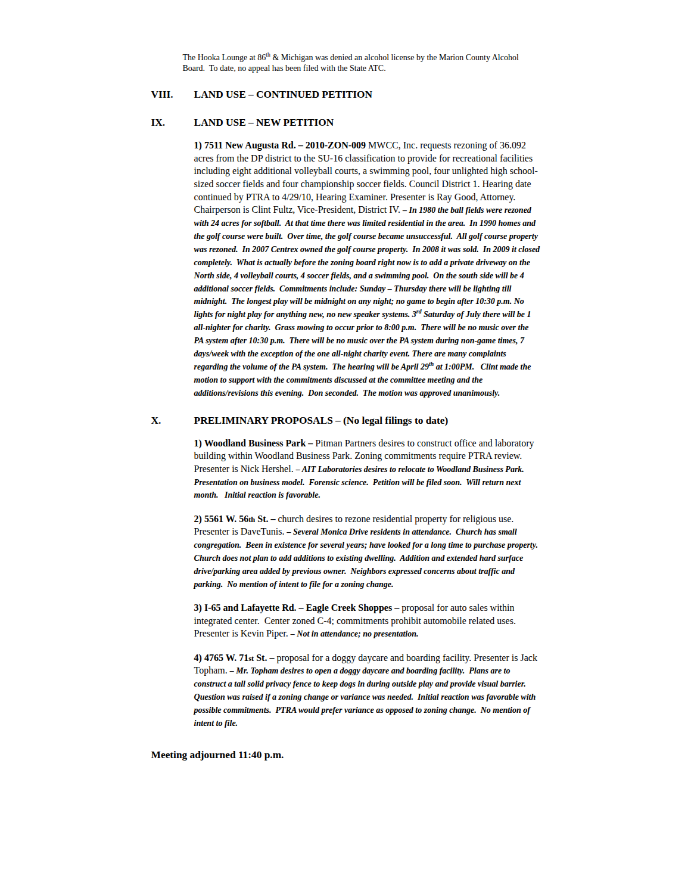The Hooka Lounge at 86th & Michigan was denied an alcohol license by the Marion County Alcohol Board. To date, no appeal has been filed with the State ATC.
VIII. LAND USE – CONTINUED PETITION
IX. LAND USE – NEW PETITION
1) 7511 New Augusta Rd. – 2010-ZON-009 MWCC, Inc. requests rezoning of 36.092 acres from the DP district to the SU-16 classification to provide for recreational facilities including eight additional volleyball courts, a swimming pool, four unlighted high school-sized soccer fields and four championship soccer fields. Council District 1. Hearing date continued by PTRA to 4/29/10, Hearing Examiner. Presenter is Ray Good, Attorney. Chairperson is Clint Fultz, Vice-President, District IV. – In 1980 the ball fields were rezoned with 24 acres for softball. At that time there was limited residential in the area. In 1990 homes and the golf course were built. Over time, the golf course became unsuccessful. All golf course property was rezoned. In 2007 Centrex owned the golf course property. In 2008 it was sold. In 2009 it closed completely. What is actually before the zoning board right now is to add a private driveway on the North side, 4 volleyball courts, 4 soccer fields, and a swimming pool. On the south side will be 4 additional soccer fields. Commitments include: Sunday – Thursday there will be lighting till midnight. The longest play will be midnight on any night; no game to begin after 10:30 p.m. No lights for night play for anything new, no new speaker systems. 3rd Saturday of July there will be 1 all-nighter for charity. Grass mowing to occur prior to 8:00 p.m. There will be no music over the PA system after 10:30 p.m. There will be no music over the PA system during non-game times, 7 days/week with the exception of the one all-night charity event. There are many complaints regarding the volume of the PA system. The hearing will be April 29th at 1:00PM. Clint made the motion to support with the commitments discussed at the committee meeting and the additions/revisions this evening. Don seconded. The motion was approved unanimously.
X. PRELIMINARY PROPOSALS – (No legal filings to date)
1) Woodland Business Park – Pitman Partners desires to construct office and laboratory building within Woodland Business Park. Zoning commitments require PTRA review. Presenter is Nick Hershel. – AIT Laboratories desires to relocate to Woodland Business Park. Presentation on business model. Forensic science. Petition will be filed soon. Will return next month. Initial reaction is favorable.
2) 5561 W. 56th St. – church desires to rezone residential property for religious use. Presenter is DaveTunis. – Several Monica Drive residents in attendance. Church has small congregation. Been in existence for several years; have looked for a long time to purchase property. Church does not plan to add additions to existing dwelling. Addition and extended hard surface drive/parking area added by previous owner. Neighbors expressed concerns about traffic and parking. No mention of intent to file for a zoning change.
3) I-65 and Lafayette Rd. – Eagle Creek Shoppes – proposal for auto sales within integrated center. Center zoned C-4; commitments prohibit automobile related uses. Presenter is Kevin Piper. – Not in attendance; no presentation.
4) 4765 W. 71st St. – proposal for a doggy daycare and boarding facility. Presenter is Jack Topham. – Mr. Topham desires to open a doggy daycare and boarding facility. Plans are to construct a tall solid privacy fence to keep dogs in during outside play and provide visual barrier. Question was raised if a zoning change or variance was needed. Initial reaction was favorable with possible commitments. PTRA would prefer variance as opposed to zoning change. No mention of intent to file.
Meeting adjourned 11:40 p.m.